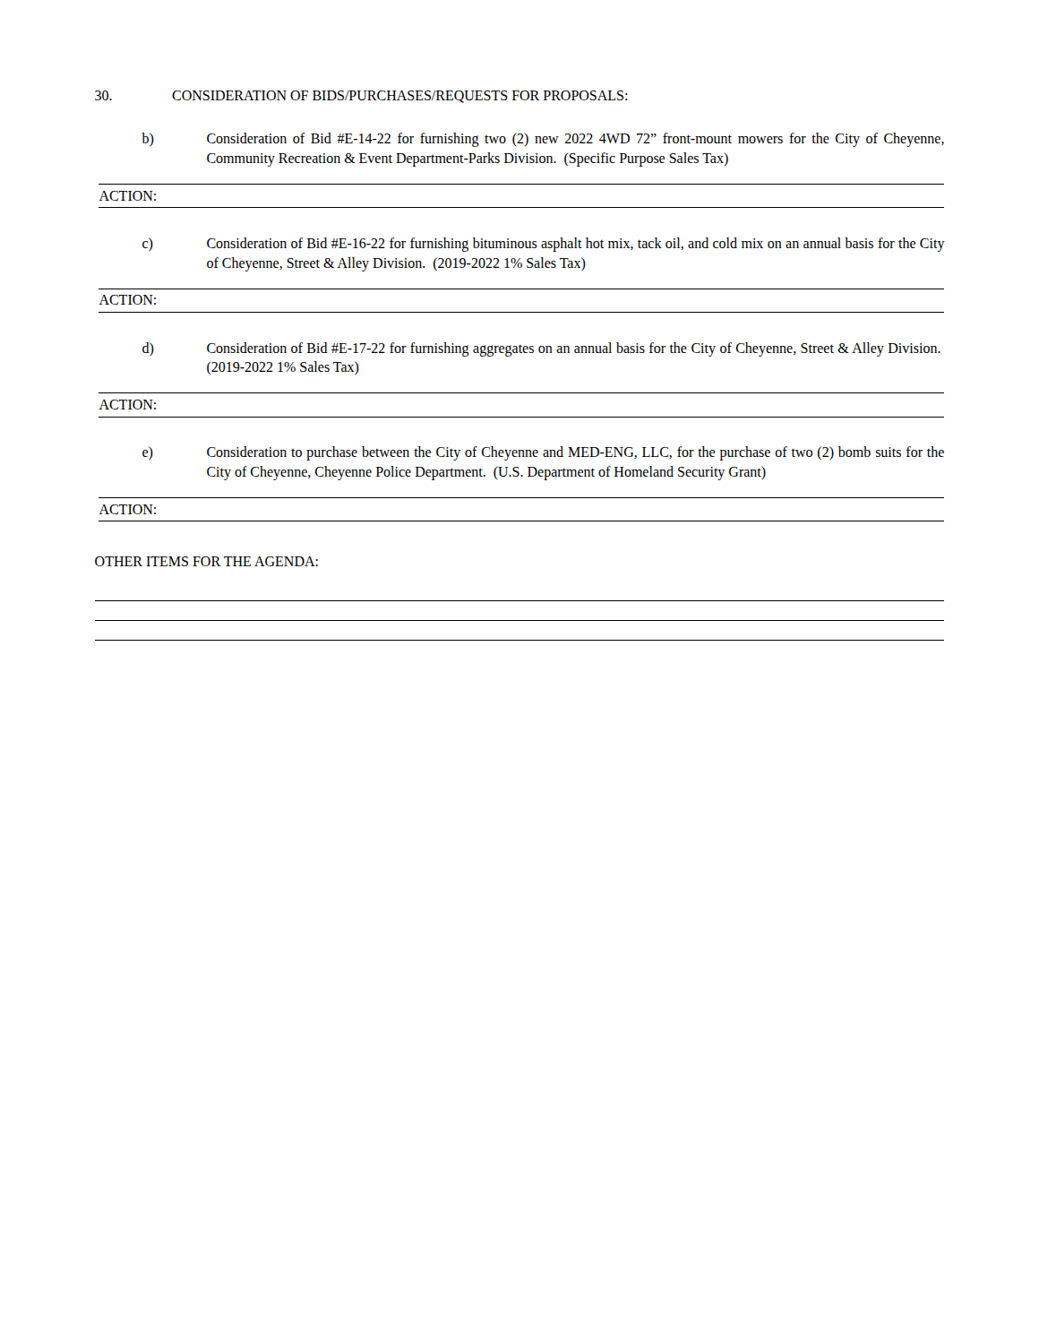30.
CONSIDERATION OF BIDS/PURCHASES/REQUESTS FOR PROPOSALS:
b)
Consideration of Bid #E-14-22 for furnishing two (2) new 2022 4WD 72” front-mount mowers for the City of Cheyenne, Community Recreation & Event Department-Parks Division. (Specific Purpose Sales Tax)
ACTION:
c)
Consideration of Bid #E-16-22 for furnishing bituminous asphalt hot mix, tack oil, and cold mix on an annual basis for the City of Cheyenne, Street & Alley Division. (2019-2022 1% Sales Tax)
ACTION:
d)
Consideration of Bid #E-17-22 for furnishing aggregates on an annual basis for the City of Cheyenne, Street & Alley Division. (2019-2022 1% Sales Tax)
ACTION:
e)
Consideration to purchase between the City of Cheyenne and MED-ENG, LLC, for the purchase of two (2) bomb suits for the City of Cheyenne, Cheyenne Police Department. (U.S. Department of Homeland Security Grant)
ACTION:
OTHER ITEMS FOR THE AGENDA: